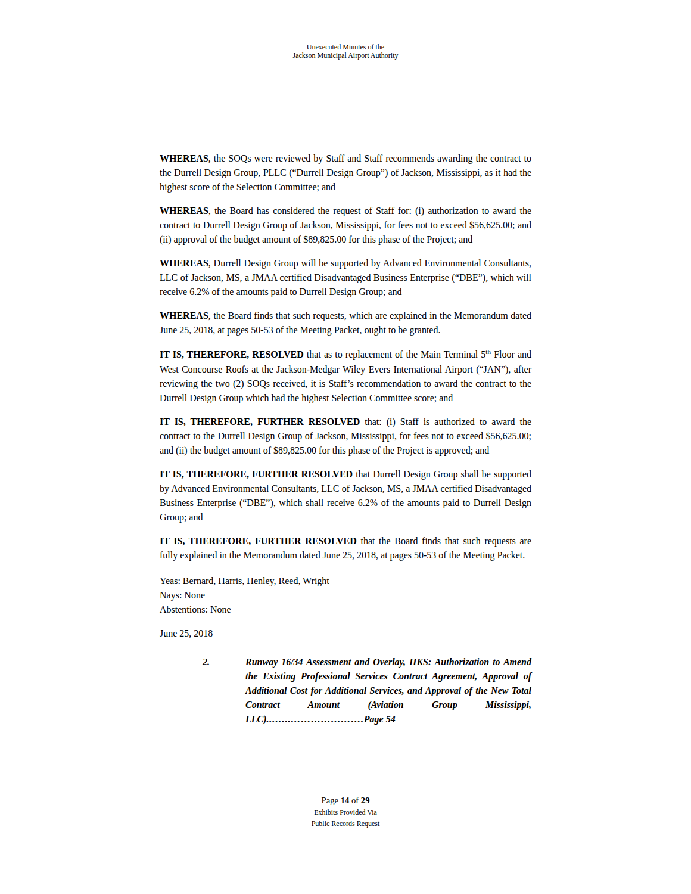Unexecuted Minutes of the
Jackson Municipal Airport Authority
WHEREAS, the SOQs were reviewed by Staff and Staff recommends awarding the contract to the Durrell Design Group, PLLC (“Durrell Design Group”) of Jackson, Mississippi, as it had the highest score of the Selection Committee; and
WHEREAS, the Board has considered the request of Staff for: (i) authorization to award the contract to Durrell Design Group of Jackson, Mississippi, for fees not to exceed $56,625.00; and (ii) approval of the budget amount of $89,825.00 for this phase of the Project; and
WHEREAS, Durrell Design Group will be supported by Advanced Environmental Consultants, LLC of Jackson, MS, a JMAA certified Disadvantaged Business Enterprise (“DBE”), which will receive 6.2% of the amounts paid to Durrell Design Group; and
WHEREAS, the Board finds that such requests, which are explained in the Memorandum dated June 25, 2018, at pages 50-53 of the Meeting Packet, ought to be granted.
IT IS, THEREFORE, RESOLVED that as to replacement of the Main Terminal 5th Floor and West Concourse Roofs at the Jackson-Medgar Wiley Evers International Airport (“JAN”), after reviewing the two (2) SOQs received, it is Staff’s recommendation to award the contract to the Durrell Design Group which had the highest Selection Committee score; and
IT IS, THEREFORE, FURTHER RESOLVED that: (i) Staff is authorized to award the contract to the Durrell Design Group of Jackson, Mississippi, for fees not to exceed $56,625.00; and (ii) the budget amount of $89,825.00 for this phase of the Project is approved; and
IT IS, THEREFORE, FURTHER RESOLVED that Durrell Design Group shall be supported by Advanced Environmental Consultants, LLC of Jackson, MS, a JMAA certified Disadvantaged Business Enterprise (“DBE”), which shall receive 6.2% of the amounts paid to Durrell Design Group; and
IT IS, THEREFORE, FURTHER RESOLVED that the Board finds that such requests are fully explained in the Memorandum dated June 25, 2018, at pages 50-53 of the Meeting Packet.
Yeas: Bernard, Harris, Henley, Reed, Wright
Nays: None
Abstentions: None
June 25, 2018
2. Runway 16/34 Assessment and Overlay, HKS: Authorization to Amend the Existing Professional Services Contract Agreement, Approval of Additional Cost for Additional Services, and Approval of the New Total Contract Amount (Aviation Group Mississippi, LLC)...…..…………………. Page 54
Page 14 of 29
Exhibits Provided Via
Public Records Request